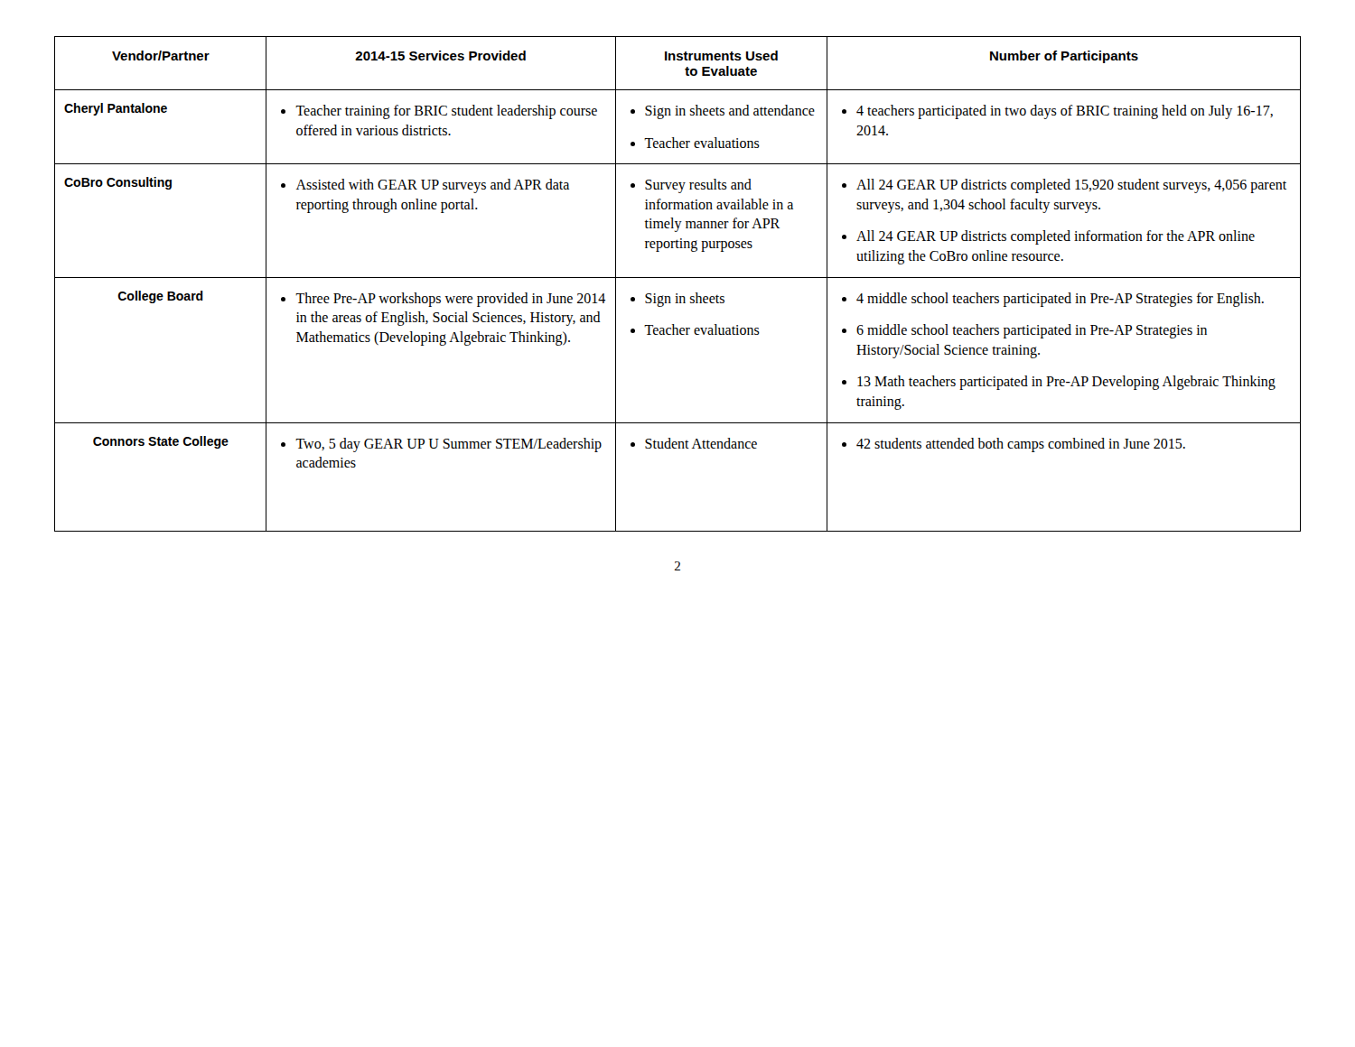| Vendor/Partner | 2014-15 Services Provided | Instruments Used to Evaluate | Number of Participants |
| --- | --- | --- | --- |
| Cheryl Pantalone | Teacher training for BRIC student leadership course offered in various districts. | Sign in sheets and attendance Teacher evaluations | 4 teachers participated in two days of BRIC training held on July 16-17, 2014. |
| CoBro Consulting | Assisted with GEAR UP surveys and APR data reporting through online portal. | Survey results and information available in a timely manner for APR reporting purposes | All 24 GEAR UP districts completed 15,920 student surveys, 4,056 parent surveys, and 1,304 school faculty surveys. All 24 GEAR UP districts completed information for the APR online utilizing the CoBro online resource. |
| College Board | Three Pre-AP workshops were provided in June 2014 in the areas of English, Social Sciences, History, and Mathematics (Developing Algebraic Thinking). | Sign in sheets Teacher evaluations | 4 middle school teachers participated in Pre-AP Strategies for English. 6 middle school teachers participated in Pre-AP Strategies in History/Social Science training. 13 Math teachers participated in Pre-AP Developing Algebraic Thinking training. |
| Connors State College | Two, 5 day GEAR UP U Summer STEM/Leadership academies | Student Attendance | 42 students attended both camps combined in June 2015. |
2